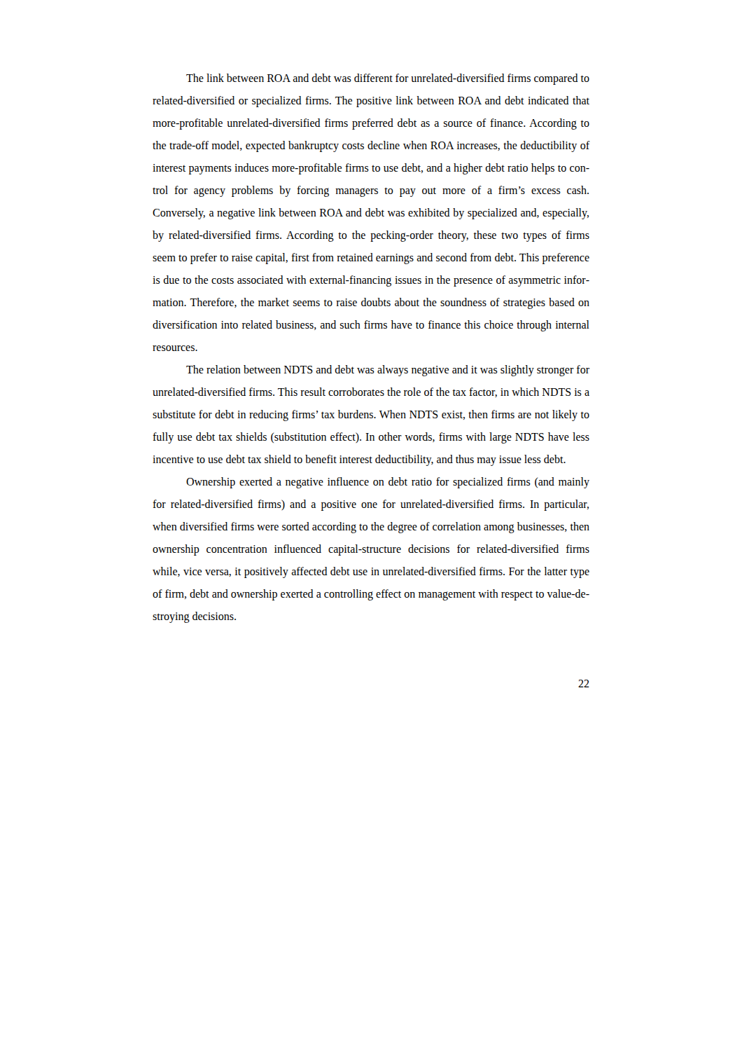The link between ROA and debt was different for unrelated-diversified firms compared to related-diversified or specialized firms. The positive link between ROA and debt indicated that more-profitable unrelated-diversified firms preferred debt as a source of finance. According to the trade-off model, expected bankruptcy costs decline when ROA increases, the deductibility of interest payments induces more-profitable firms to use debt, and a higher debt ratio helps to control for agency problems by forcing managers to pay out more of a firm’s excess cash. Conversely, a negative link between ROA and debt was exhibited by specialized and, especially, by related-diversified firms. According to the pecking-order theory, these two types of firms seem to prefer to raise capital, first from retained earnings and second from debt. This preference is due to the costs associated with external-financing issues in the presence of asymmetric information. Therefore, the market seems to raise doubts about the soundness of strategies based on diversification into related business, and such firms have to finance this choice through internal resources.
The relation between NDTS and debt was always negative and it was slightly stronger for unrelated-diversified firms. This result corroborates the role of the tax factor, in which NDTS is a substitute for debt in reducing firms’ tax burdens. When NDTS exist, then firms are not likely to fully use debt tax shields (substitution effect). In other words, firms with large NDTS have less incentive to use debt tax shield to benefit interest deductibility, and thus may issue less debt.
Ownership exerted a negative influence on debt ratio for specialized firms (and mainly for related-diversified firms) and a positive one for unrelated-diversified firms. In particular, when diversified firms were sorted according to the degree of correlation among businesses, then ownership concentration influenced capital-structure decisions for related-diversified firms while, vice versa, it positively affected debt use in unrelated-diversified firms. For the latter type of firm, debt and ownership exerted a controlling effect on management with respect to value-destroying decisions.
22